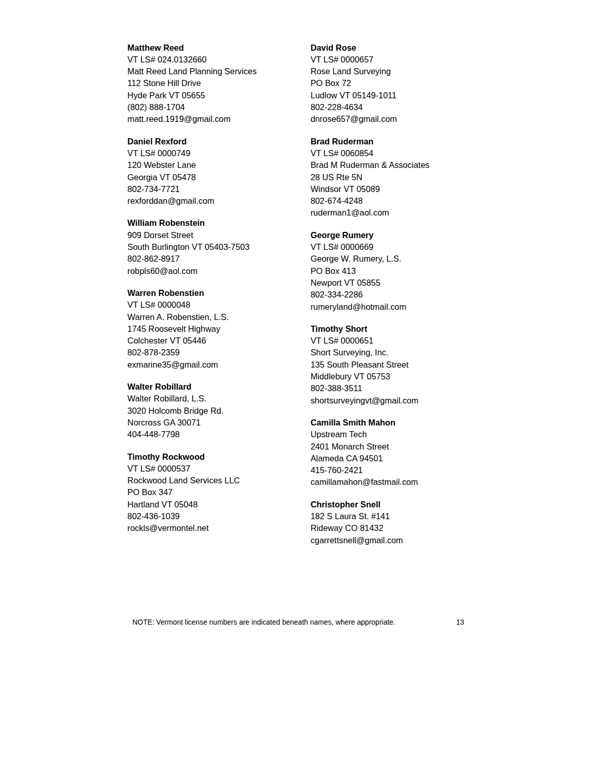Matthew Reed VT LS# 024.0132660 Matt Reed Land Planning Services 112 Stone Hill Drive Hyde Park VT 05655 (802) 888-1704 matt.reed.1919@gmail.com
Daniel Rexford VT LS# 0000749 120 Webster Lane Georgia VT 05478 802-734-7721 rexforddan@gmail.com
William Robenstein 909 Dorset Street South Burlington VT 05403-7503 802-862-8917 robpls60@aol.com
Warren Robenstien VT LS# 0000048 Warren A. Robenstien, L.S. 1745 Roosevelt Highway Colchester VT 05446 802-878-2359 exmarine35@gmail.com
Walter Robillard Walter Robillard, L.S. 3020 Holcomb Bridge Rd. Norcross GA 30071 404-448-7798
Timothy Rockwood VT LS# 0000537 Rockwood Land Services LLC PO Box 347 Hartland VT 05048 802-436-1039 rockls@vermontel.net
David Rose VT LS# 0000657 Rose Land Surveying PO Box 72 Ludlow VT 05149-1011 802-228-4634 dnrose657@gmail.com
Brad Ruderman VT LS# 0060854 Brad M Ruderman & Associates 28 US Rte 5N Windsor VT 05089 802-674-4248 ruderman1@aol.com
George Rumery VT LS# 0000669 George W. Rumery, L.S. PO Box 413 Newport VT 05855 802-334-2286 rumeryland@hotmail.com
Timothy Short VT LS# 0000651 Short Surveying, Inc. 135 South Pleasant Street Middlebury VT 05753 802-388-3511 shortsurveyingvt@gmail.com
Camilla Smith Mahon Upstream Tech 2401 Monarch Street Alameda CA 94501 415-760-2421 camillamahon@fastmail.com
Christopher Snell 182 S Laura St. #141 Rideway CO 81432 cgarrettsnell@gmail.com
NOTE: Vermont license numbers are indicated beneath names, where appropriate.
13